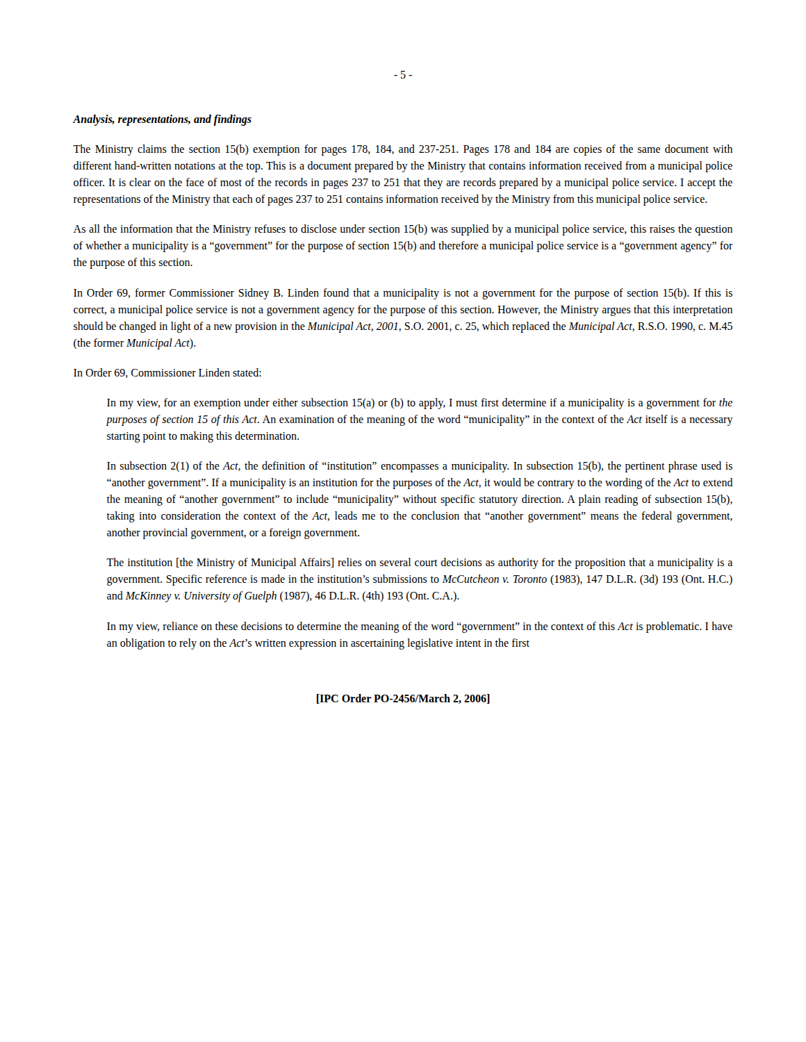- 5 -
Analysis, representations, and findings
The Ministry claims the section 15(b) exemption for pages 178, 184, and 237-251. Pages 178 and 184 are copies of the same document with different hand-written notations at the top. This is a document prepared by the Ministry that contains information received from a municipal police officer. It is clear on the face of most of the records in pages 237 to 251 that they are records prepared by a municipal police service. I accept the representations of the Ministry that each of pages 237 to 251 contains information received by the Ministry from this municipal police service.
As all the information that the Ministry refuses to disclose under section 15(b) was supplied by a municipal police service, this raises the question of whether a municipality is a “government” for the purpose of section 15(b) and therefore a municipal police service is a “government agency” for the purpose of this section.
In Order 69, former Commissioner Sidney B. Linden found that a municipality is not a government for the purpose of section 15(b). If this is correct, a municipal police service is not a government agency for the purpose of this section. However, the Ministry argues that this interpretation should be changed in light of a new provision in the Municipal Act, 2001, S.O. 2001, c. 25, which replaced the Municipal Act, R.S.O. 1990, c. M.45 (the former Municipal Act).
In Order 69, Commissioner Linden stated:
In my view, for an exemption under either subsection 15(a) or (b) to apply, I must first determine if a municipality is a government for the purposes of section 15 of this Act. An examination of the meaning of the word “municipality” in the context of the Act itself is a necessary starting point to making this determination.
In subsection 2(1) of the Act, the definition of “institution” encompasses a municipality. In subsection 15(b), the pertinent phrase used is “another government”. If a municipality is an institution for the purposes of the Act, it would be contrary to the wording of the Act to extend the meaning of “another government” to include “municipality” without specific statutory direction. A plain reading of subsection 15(b), taking into consideration the context of the Act, leads me to the conclusion that “another government” means the federal government, another provincial government, or a foreign government.
The institution [the Ministry of Municipal Affairs] relies on several court decisions as authority for the proposition that a municipality is a government. Specific reference is made in the institution’s submissions to McCutcheon v. Toronto (1983), 147 D.L.R. (3d) 193 (Ont. H.C.) and McKinney v. University of Guelph (1987), 46 D.L.R. (4th) 193 (Ont. C.A.).
In my view, reliance on these decisions to determine the meaning of the word “government” in the context of this Act is problematic. I have an obligation to rely on the Act’s written expression in ascertaining legislative intent in the first
[IPC Order PO-2456/March 2, 2006]